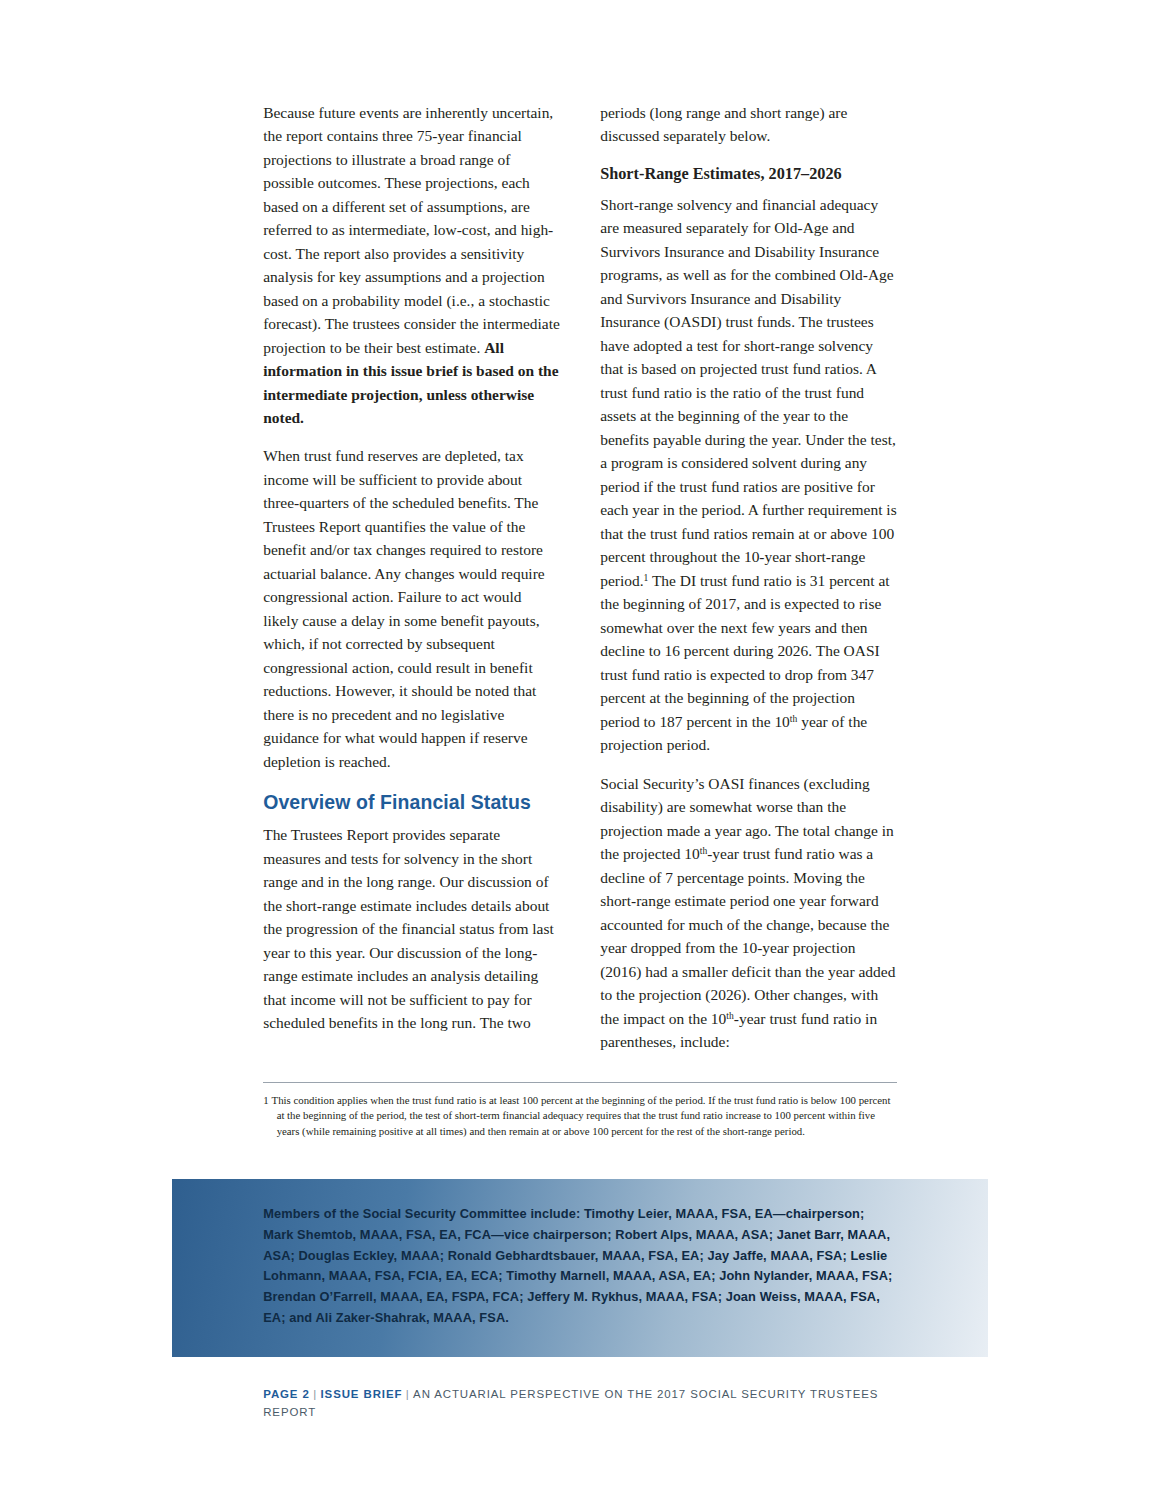Because future events are inherently uncertain, the report contains three 75-year financial projections to illustrate a broad range of possible outcomes. These projections, each based on a different set of assumptions, are referred to as intermediate, low-cost, and high-cost. The report also provides a sensitivity analysis for key assumptions and a projection based on a probability model (i.e., a stochastic forecast). The trustees consider the intermediate projection to be their best estimate. All information in this issue brief is based on the intermediate projection, unless otherwise noted.
When trust fund reserves are depleted, tax income will be sufficient to provide about three-quarters of the scheduled benefits. The Trustees Report quantifies the value of the benefit and/or tax changes required to restore actuarial balance. Any changes would require congressional action. Failure to act would likely cause a delay in some benefit payouts, which, if not corrected by subsequent congressional action, could result in benefit reductions. However, it should be noted that there is no precedent and no legislative guidance for what would happen if reserve depletion is reached.
Overview of Financial Status
The Trustees Report provides separate measures and tests for solvency in the short range and in the long range. Our discussion of the short-range estimate includes details about the progression of the financial status from last year to this year. Our discussion of the long-range estimate includes an analysis detailing that income will not be sufficient to pay for scheduled benefits in the long run. The two periods (long range and short range) are discussed separately below.
Short-Range Estimates, 2017–2026
Short-range solvency and financial adequacy are measured separately for Old-Age and Survivors Insurance and Disability Insurance programs, as well as for the combined Old-Age and Survivors Insurance and Disability Insurance (OASDI) trust funds. The trustees have adopted a test for short-range solvency that is based on projected trust fund ratios. A trust fund ratio is the ratio of the trust fund assets at the beginning of the year to the benefits payable during the year. Under the test, a program is considered solvent during any period if the trust fund ratios are positive for each year in the period. A further requirement is that the trust fund ratios remain at or above 100 percent throughout the 10-year short-range period.1 The DI trust fund ratio is 31 percent at the beginning of 2017, and is expected to rise somewhat over the next few years and then decline to 16 percent during 2026. The OASI trust fund ratio is expected to drop from 347 percent at the beginning of the projection period to 187 percent in the 10th year of the projection period.
Social Security’s OASI finances (excluding disability) are somewhat worse than the projection made a year ago. The total change in the projected 10th-year trust fund ratio was a decline of 7 percentage points. Moving the short-range estimate period one year forward accounted for much of the change, because the year dropped from the 10-year projection (2016) had a smaller deficit than the year added to the projection (2026). Other changes, with the impact on the 10th-year trust fund ratio in parentheses, include:
1 This condition applies when the trust fund ratio is at least 100 percent at the beginning of the period. If the trust fund ratio is below 100 percent at the beginning of the period, the test of short-term financial adequacy requires that the trust fund ratio increase to 100 percent within five years (while remaining positive at all times) and then remain at or above 100 percent for the rest of the short-range period.
Members of the Social Security Committee include: Timothy Leier, MAAA, FSA, EA—chairperson; Mark Shemtob, MAAA, FSA, EA, FCA—vice chairperson; Robert Alps, MAAA, ASA; Janet Barr, MAAA, ASA; Douglas Eckley, MAAA; Ronald Gebhardtsbauer, MAAA, FSA, EA; Jay Jaffe, MAAA, FSA; Leslie Lohmann, MAAA, FSA, FCIA, EA, ECA; Timothy Marnell, MAAA, ASA, EA; John Nylander, MAAA, FSA; Brendan O’Farrell, MAAA, EA, FSPA, FCA; Jeffery M. Rykhus, MAAA, FSA; Joan Weiss, MAAA, FSA, EA; and Ali Zaker-Shahrak, MAAA, FSA.
Page 2|Issue Brief|An Actuarial Perspective on the 2017 Social Security Trustees Report